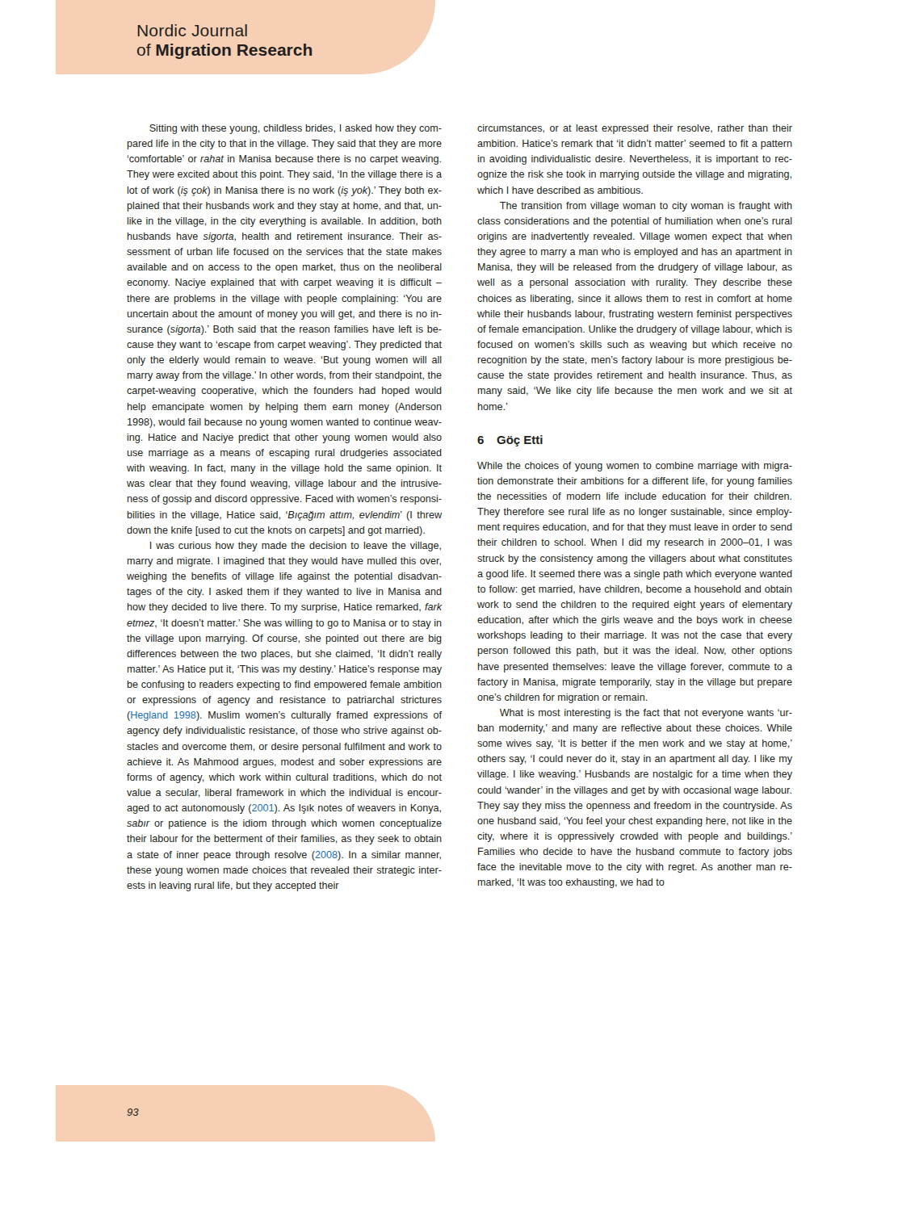Nordic Journal
of Migration Research
Sitting with these young, childless brides, I asked how they compared life in the city to that in the village. They said that they are more ‘comfortable’ or rahat in Manisa because there is no carpet weaving. They were excited about this point. They said, ‘In the village there is a lot of work (iş çok) in Manisa there is no work (iş yok).’ They both explained that their husbands work and they stay at home, and that, unlike in the village, in the city everything is available. In addition, both husbands have sigorta, health and retirement insurance. Their assessment of urban life focused on the services that the state makes available and on access to the open market, thus on the neoliberal economy. Naciye explained that with carpet weaving it is difficult – there are problems in the village with people complaining: ‘You are uncertain about the amount of money you will get, and there is no insurance (sigorta).’ Both said that the reason families have left is because they want to ‘escape from carpet weaving’. They predicted that only the elderly would remain to weave. ‘But young women will all marry away from the village.’ In other words, from their standpoint, the carpet-weaving cooperative, which the founders had hoped would help emancipate women by helping them earn money (Anderson 1998), would fail because no young women wanted to continue weaving. Hatice and Naciye predict that other young women would also use marriage as a means of escaping rural drudgeries associated with weaving. In fact, many in the village hold the same opinion. It was clear that they found weaving, village labour and the intrusiveness of gossip and discord oppressive. Faced with women’s responsibilities in the village, Hatice said, ‘Bıçağım attım, evlendim’ (I threw down the knife [used to cut the knots on carpets] and got married).
I was curious how they made the decision to leave the village, marry and migrate. I imagined that they would have mulled this over, weighing the benefits of village life against the potential disadvantages of the city. I asked them if they wanted to live in Manisa and how they decided to live there. To my surprise, Hatice remarked, fark etmez, ‘It doesn’t matter.’ She was willing to go to Manisa or to stay in the village upon marrying. Of course, she pointed out there are big differences between the two places, but she claimed, ‘It didn’t really matter.’ As Hatice put it, ‘This was my destiny.’ Hatice’s response may be confusing to readers expecting to find empowered female ambition or expressions of agency and resistance to patriarchal strictures (Hegland 1998). Muslim women’s culturally framed expressions of agency defy individualistic resistance, of those who strive against obstacles and overcome them, or desire personal fulfilment and work to achieve it. As Mahmood argues, modest and sober expressions are forms of agency, which work within cultural traditions, which do not value a secular, liberal framework in which the individual is encouraged to act autonomously (2001). As Işık notes of weavers in Konya, sabır or patience is the idiom through which women conceptualize their labour for the betterment of their families, as they seek to obtain a state of inner peace through resolve (2008). In a similar manner, these young women made choices that revealed their strategic interests in leaving rural life, but they accepted their
circumstances, or at least expressed their resolve, rather than their ambition. Hatice’s remark that ‘it didn’t matter’ seemed to fit a pattern in avoiding individualistic desire. Nevertheless, it is important to recognize the risk she took in marrying outside the village and migrating, which I have described as ambitious.
The transition from village woman to city woman is fraught with class considerations and the potential of humiliation when one’s rural origins are inadvertently revealed. Village women expect that when they agree to marry a man who is employed and has an apartment in Manisa, they will be released from the drudgery of village labour, as well as a personal association with rurality. They describe these choices as liberating, since it allows them to rest in comfort at home while their husbands labour, frustrating western feminist perspectives of female emancipation. Unlike the drudgery of village labour, which is focused on women’s skills such as weaving but which receive no recognition by the state, men’s factory labour is more prestigious because the state provides retirement and health insurance. Thus, as many said, ‘We like city life because the men work and we sit at home.’
6 Göç Etti
While the choices of young women to combine marriage with migration demonstrate their ambitions for a different life, for young families the necessities of modern life include education for their children. They therefore see rural life as no longer sustainable, since employment requires education, and for that they must leave in order to send their children to school. When I did my research in 2000–01, I was struck by the consistency among the villagers about what constitutes a good life. It seemed there was a single path which everyone wanted to follow: get married, have children, become a household and obtain work to send the children to the required eight years of elementary education, after which the girls weave and the boys work in cheese workshops leading to their marriage. It was not the case that every person followed this path, but it was the ideal. Now, other options have presented themselves: leave the village forever, commute to a factory in Manisa, migrate temporarily, stay in the village but prepare one’s children for migration or remain.
What is most interesting is the fact that not everyone wants ‘urban modernity,’ and many are reflective about these choices. While some wives say, ‘It is better if the men work and we stay at home,’ others say, ‘I could never do it, stay in an apartment all day. I like my village. I like weaving.’ Husbands are nostalgic for a time when they could ‘wander’ in the villages and get by with occasional wage labour. They say they miss the openness and freedom in the countryside. As one husband said, ‘You feel your chest expanding here, not like in the city, where it is oppressively crowded with people and buildings.’ Families who decide to have the husband commute to factory jobs face the inevitable move to the city with regret. As another man remarked, ‘It was too exhausting, we had to
93